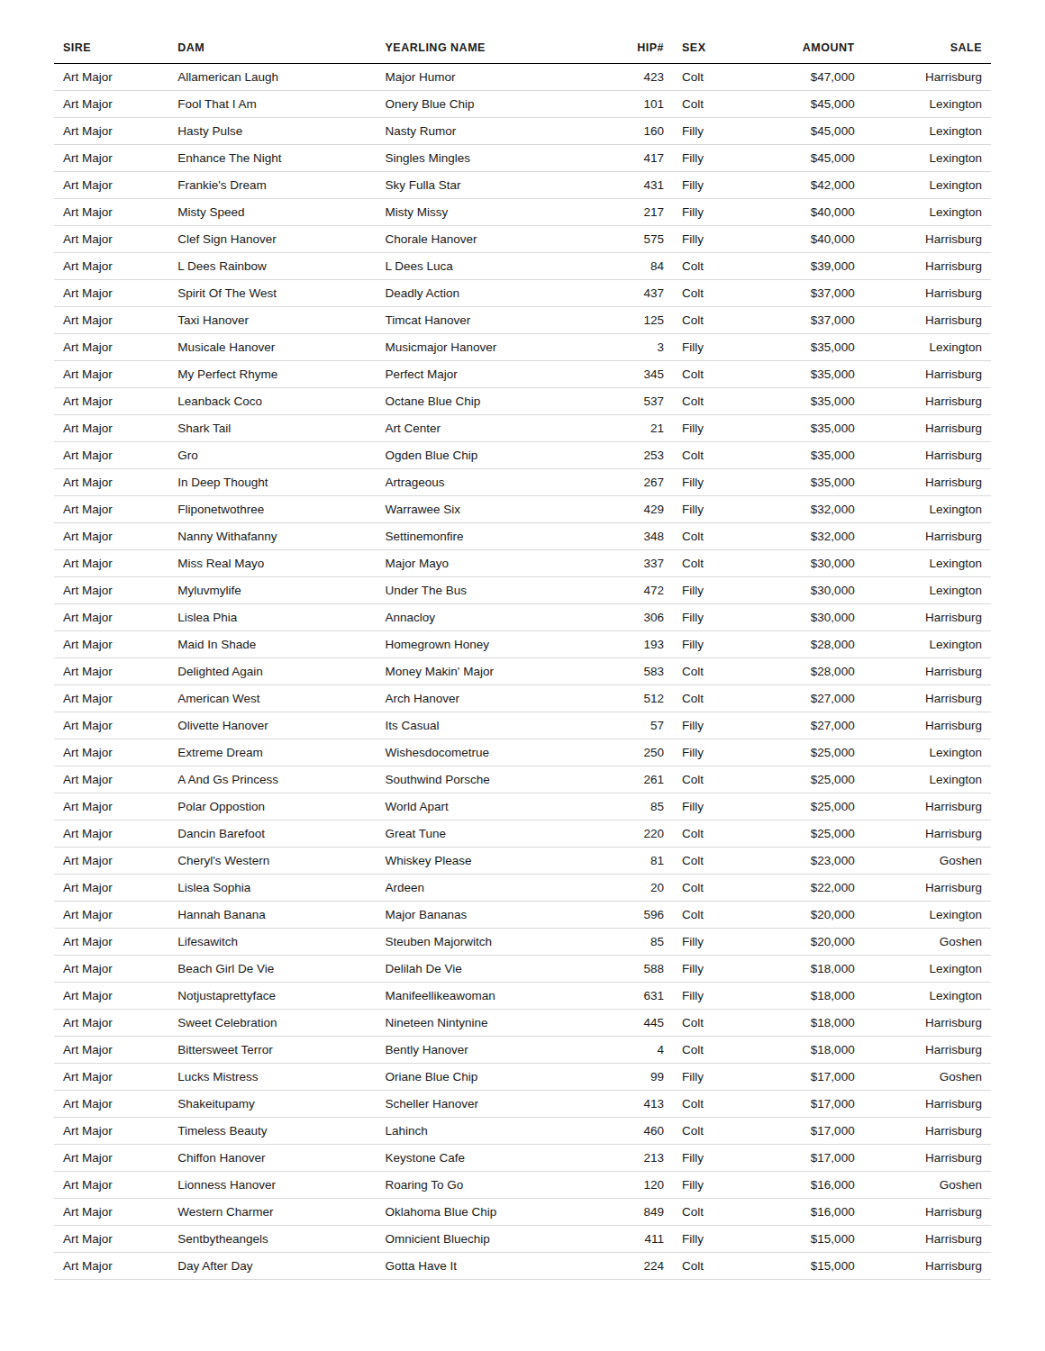| SIRE | DAM | YEARLING NAME | HIP# | SEX | AMOUNT | SALE |
| --- | --- | --- | --- | --- | --- | --- |
| Art Major | Allamerican Laugh | Major Humor | 423 | Colt | $47,000 | Harrisburg |
| Art Major | Fool That I Am | Onery Blue Chip | 101 | Colt | $45,000 | Lexington |
| Art Major | Hasty Pulse | Nasty Rumor | 160 | Filly | $45,000 | Lexington |
| Art Major | Enhance The Night | Singles Mingles | 417 | Filly | $45,000 | Lexington |
| Art Major | Frankie's Dream | Sky Fulla Star | 431 | Filly | $42,000 | Lexington |
| Art Major | Misty Speed | Misty Missy | 217 | Filly | $40,000 | Lexington |
| Art Major | Clef Sign Hanover | Chorale Hanover | 575 | Filly | $40,000 | Harrisburg |
| Art Major | L Dees Rainbow | L Dees Luca | 84 | Colt | $39,000 | Harrisburg |
| Art Major | Spirit Of The West | Deadly Action | 437 | Colt | $37,000 | Harrisburg |
| Art Major | Taxi Hanover | Timcat Hanover | 125 | Colt | $37,000 | Harrisburg |
| Art Major | Musicale Hanover | Musicmajor Hanover | 3 | Filly | $35,000 | Lexington |
| Art Major | My Perfect Rhyme | Perfect Major | 345 | Colt | $35,000 | Harrisburg |
| Art Major | Leanback Coco | Octane Blue Chip | 537 | Colt | $35,000 | Harrisburg |
| Art Major | Shark Tail | Art Center | 21 | Filly | $35,000 | Harrisburg |
| Art Major | Gro | Ogden Blue Chip | 253 | Colt | $35,000 | Harrisburg |
| Art Major | In Deep Thought | Artrageous | 267 | Filly | $35,000 | Harrisburg |
| Art Major | Fliponetwothree | Warrawee Six | 429 | Filly | $32,000 | Lexington |
| Art Major | Nanny Withafanny | Settinemonfire | 348 | Colt | $32,000 | Harrisburg |
| Art Major | Miss Real Mayo | Major Mayo | 337 | Colt | $30,000 | Lexington |
| Art Major | Myluvmylife | Under The Bus | 472 | Filly | $30,000 | Lexington |
| Art Major | Lislea Phia | Annacloy | 306 | Filly | $30,000 | Harrisburg |
| Art Major | Maid In Shade | Homegrown Honey | 193 | Filly | $28,000 | Lexington |
| Art Major | Delighted Again | Money Makin' Major | 583 | Colt | $28,000 | Harrisburg |
| Art Major | American West | Arch Hanover | 512 | Colt | $27,000 | Harrisburg |
| Art Major | Olivette Hanover | Its Casual | 57 | Filly | $27,000 | Harrisburg |
| Art Major | Extreme Dream | Wishesdocometrue | 250 | Filly | $25,000 | Lexington |
| Art Major | A And Gs Princess | Southwind Porsche | 261 | Colt | $25,000 | Lexington |
| Art Major | Polar Oppostion | World Apart | 85 | Filly | $25,000 | Harrisburg |
| Art Major | Dancin Barefoot | Great Tune | 220 | Colt | $25,000 | Harrisburg |
| Art Major | Cheryl's Western | Whiskey Please | 81 | Colt | $23,000 | Goshen |
| Art Major | Lislea Sophia | Ardeen | 20 | Colt | $22,000 | Harrisburg |
| Art Major | Hannah Banana | Major Bananas | 596 | Colt | $20,000 | Lexington |
| Art Major | Lifesawitch | Steuben Majorwitch | 85 | Filly | $20,000 | Goshen |
| Art Major | Beach Girl De Vie | Delilah De Vie | 588 | Filly | $18,000 | Lexington |
| Art Major | Notjustaprettyface | Manifeellikeawoman | 631 | Filly | $18,000 | Lexington |
| Art Major | Sweet Celebration | Nineteen Nintynine | 445 | Colt | $18,000 | Harrisburg |
| Art Major | Bittersweet Terror | Bently Hanover | 4 | Colt | $18,000 | Harrisburg |
| Art Major | Lucks Mistress | Oriane Blue Chip | 99 | Filly | $17,000 | Goshen |
| Art Major | Shakeitupamy | Scheller Hanover | 413 | Colt | $17,000 | Harrisburg |
| Art Major | Timeless Beauty | Lahinch | 460 | Colt | $17,000 | Harrisburg |
| Art Major | Chiffon Hanover | Keystone Cafe | 213 | Filly | $17,000 | Harrisburg |
| Art Major | Lionness Hanover | Roaring To Go | 120 | Filly | $16,000 | Goshen |
| Art Major | Western Charmer | Oklahoma Blue Chip | 849 | Colt | $16,000 | Harrisburg |
| Art Major | Sentbytheangels | Omnicient Bluechip | 411 | Filly | $15,000 | Harrisburg |
| Art Major | Day After Day | Gotta Have It | 224 | Colt | $15,000 | Harrisburg |